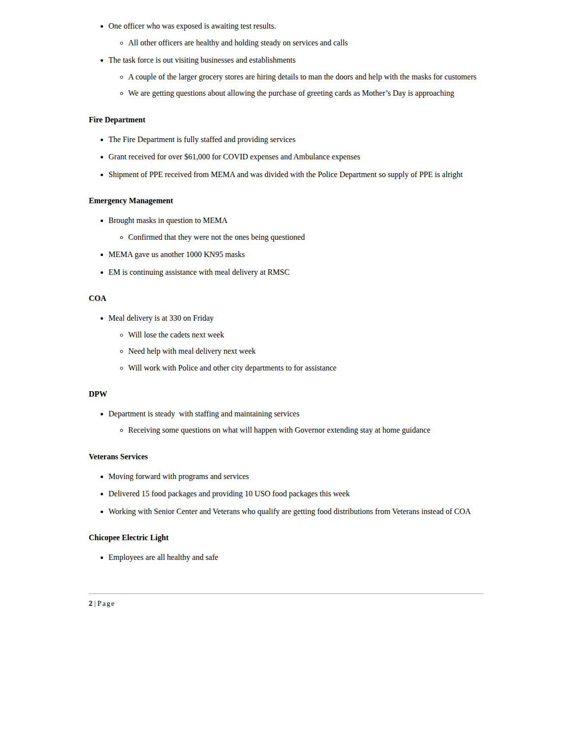One officer who was exposed is awaiting test results.
All other officers are healthy and holding steady on services and calls
The task force is out visiting businesses and establishments
A couple of the larger grocery stores are hiring details to man the doors and help with the masks for customers
We are getting questions about allowing the purchase of greeting cards as Mother’s Day is approaching
Fire Department
The Fire Department is fully staffed and providing services
Grant received for over $61,000 for COVID expenses and Ambulance expenses
Shipment of PPE received from MEMA and was divided with the Police Department so supply of PPE is alright
Emergency Management
Brought masks in question to MEMA
Confirmed that they were not the ones being questioned
MEMA gave us another 1000 KN95 masks
EM is continuing assistance with meal delivery at RMSC
COA
Meal delivery is at 330 on Friday
Will lose the cadets next week
Need help with meal delivery next week
Will work with Police and other city departments to for assistance
DPW
Department is steady with staffing and maintaining services
Receiving some questions on what will happen with Governor extending stay at home guidance
Veterans Services
Moving forward with programs and services
Delivered 15 food packages and providing 10 USO food packages this week
Working with Senior Center and Veterans who qualify are getting food distributions from Veterans instead of COA
Chicopee Electric Light
Employees are all healthy and safe
2 | Page